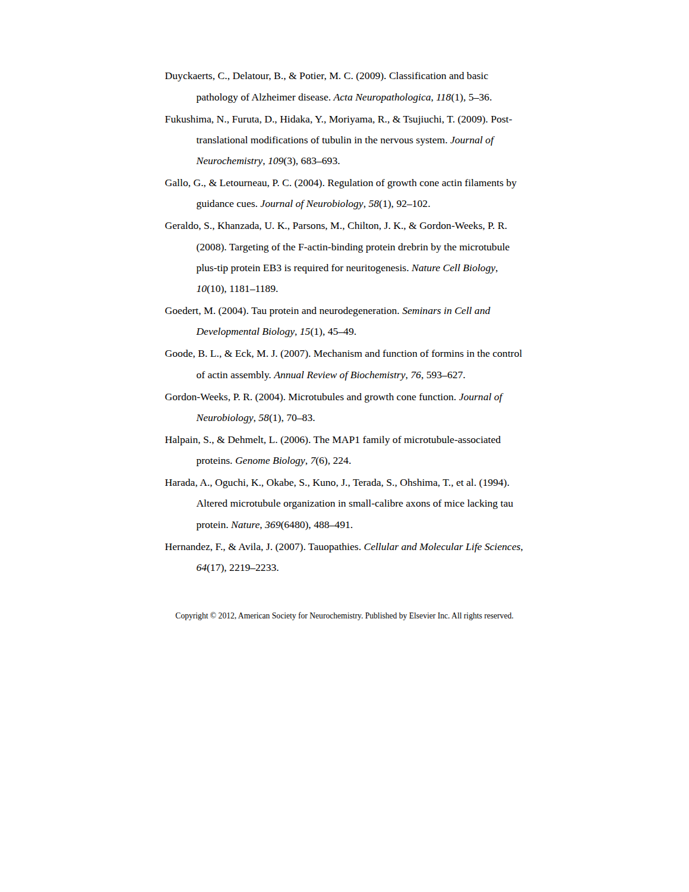Duyckaerts, C., Delatour, B., & Potier, M. C. (2009). Classification and basic pathology of Alzheimer disease. Acta Neuropathologica, 118(1), 5–36.
Fukushima, N., Furuta, D., Hidaka, Y., Moriyama, R., & Tsujiuchi, T. (2009). Post-translational modifications of tubulin in the nervous system. Journal of Neurochemistry, 109(3), 683–693.
Gallo, G., & Letourneau, P. C. (2004). Regulation of growth cone actin filaments by guidance cues. Journal of Neurobiology, 58(1), 92–102.
Geraldo, S., Khanzada, U. K., Parsons, M., Chilton, J. K., & Gordon-Weeks, P. R. (2008). Targeting of the F-actin-binding protein drebrin by the microtubule plus-tip protein EB3 is required for neuritogenesis. Nature Cell Biology, 10(10), 1181–1189.
Goedert, M. (2004). Tau protein and neurodegeneration. Seminars in Cell and Developmental Biology, 15(1), 45–49.
Goode, B. L., & Eck, M. J. (2007). Mechanism and function of formins in the control of actin assembly. Annual Review of Biochemistry, 76, 593–627.
Gordon-Weeks, P. R. (2004). Microtubules and growth cone function. Journal of Neurobiology, 58(1), 70–83.
Halpain, S., & Dehmelt, L. (2006). The MAP1 family of microtubule-associated proteins. Genome Biology, 7(6), 224.
Harada, A., Oguchi, K., Okabe, S., Kuno, J., Terada, S., Ohshima, T., et al. (1994). Altered microtubule organization in small-calibre axons of mice lacking tau protein. Nature, 369(6480), 488–491.
Hernandez, F., & Avila, J. (2007). Tauopathies. Cellular and Molecular Life Sciences, 64(17), 2219–2233.
Copyright © 2012, American Society for Neurochemistry. Published by Elsevier Inc. All rights reserved.